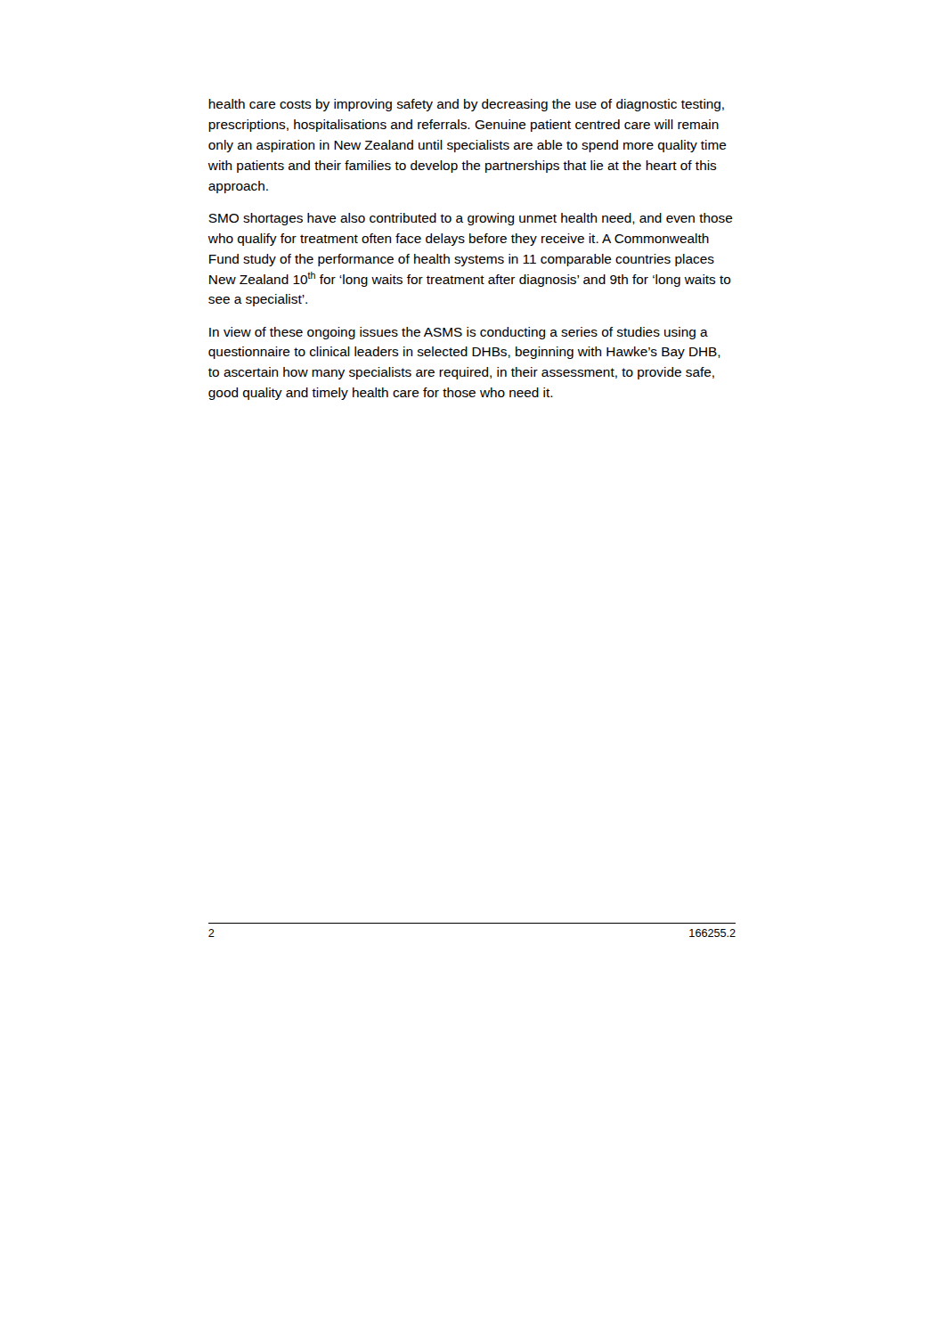health care costs by improving safety and by decreasing the use of diagnostic testing, prescriptions, hospitalisations and referrals. Genuine patient centred care will remain only an aspiration in New Zealand until specialists are able to spend more quality time with patients and their families to develop the partnerships that lie at the heart of this approach.
SMO shortages have also contributed to a growing unmet health need, and even those who qualify for treatment often face delays before they receive it. A Commonwealth Fund study of the performance of health systems in 11 comparable countries places New Zealand 10th for ‘long waits for treatment after diagnosis’ and 9th for ‘long waits to see a specialist’.
In view of these ongoing issues the ASMS is conducting a series of studies using a questionnaire to clinical leaders in selected DHBs, beginning with Hawke’s Bay DHB, to ascertain how many specialists are required, in their assessment, to provide safe, good quality and timely health care for those who need it.
2 166255.2